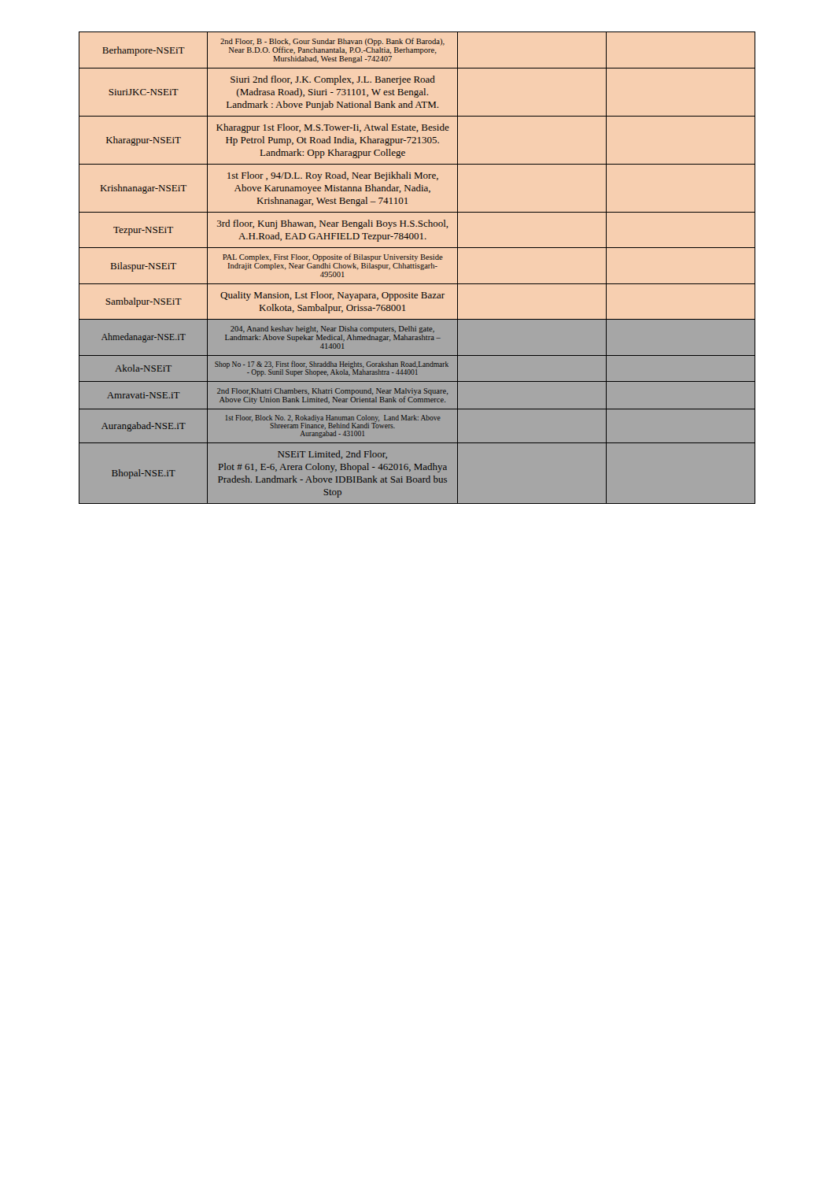| Berhampore-NSEiT | 2nd Floor, B - Block, Gour Sundar Bhavan (Opp. Bank Of Baroda), Near B.D.O. Office, Panchanantala, P.O.-Chaltia, Berhampore, Murshidabad, West Bengal -742407 | | |
| SiuriJKC-NSEiT | Siuri 2nd floor, J.K. Complex, J.L. Banerjee Road (Madrasa Road), Siuri - 731101, W est Bengal. Landmark : Above Punjab National Bank and ATM. | | |
| Kharagpur-NSEiT | Kharagpur 1st Floor, M.S.Tower-Ii, Atwal Estate, Beside Hp Petrol Pump, Ot Road India, Kharagpur-721305. Landmark: Opp Kharagpur College | | |
| Krishnanagar-NSEiT | 1st Floor , 94/D.L. Roy Road, Near Bejikhali More, Above Karunamoyee Mistanna Bhandar, Nadia, Krishnanagar, West Bengal – 741101 | | |
| Tezpur-NSEiT | 3rd floor, Kunj Bhawan, Near Bengali Boys H.S.School, A.H.Road, EAD GAHFIELD Tezpur-784001. | | |
| Bilaspur-NSEiT | PAL Complex, First Floor, Opposite of Bilaspur University Beside Indrajit Complex, Near Gandhi Chowk, Bilaspur, Chhattisgarh- 495001 | | |
| Sambalpur-NSEiT | Quality Mansion, Lst Floor, Nayapara, Opposite Bazar Kolkota, Sambalpur, Orissa-768001 | | |
| Ahmedanagar-NSE.iT | 204, Anand keshav height, Near Disha computers, Delhi gate, Landmark: Above Supekar Medical, Ahmednagar, Maharashtra – 414001 | | |
| Akola-NSEiT | Shop No - 17 & 23, First floor, Shraddha Heights, Gorakshan Road,Landmark - Opp. Sunil Super Shopee, Akola, Maharashtra - 444001 | | |
| Amravati-NSE.iT | 2nd Floor,Khatri Chambers, Khatri Compound, Near Malviya Square, Above City Union Bank Limited, Near Oriental Bank of Commerce. | | |
| Aurangabad-NSE.iT | 1st Floor, Block No. 2, Rokadiya Hanuman Colony, Land Mark: Above Shreeram Finance, Behind Kandi Towers. Aurangabad - 431001 | | |
| Bhopal-NSE.iT | NSEiT Limited, 2nd Floor, Plot # 61, E-6, Arera Colony, Bhopal - 462016, Madhya Pradesh. Landmark - Above IDBIBank at Sai Board bus Stop | | |